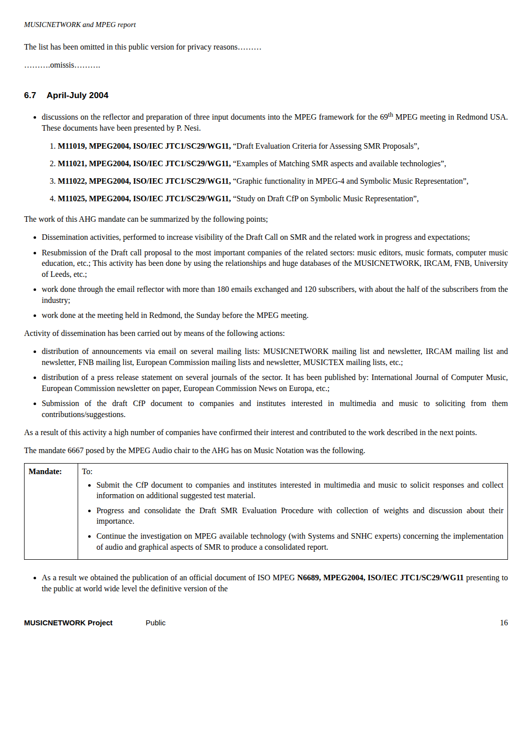MUSICNETWORK and MPEG report
The list has been omitted in this public version for privacy reasons………
……….omissis……….
6.7 April-July 2004
discussions on the reflector and preparation of three input documents into the MPEG framework for the 69th MPEG meeting in Redmond USA. These documents have been presented by P. Nesi.
M11019, MPEG2004, ISO/IEC JTC1/SC29/WG11, “Draft Evaluation Criteria for Assessing SMR Proposals”,
M11021, MPEG2004, ISO/IEC JTC1/SC29/WG11, “Examples of Matching SMR aspects and available technologies”,
M11022, MPEG2004, ISO/IEC JTC1/SC29/WG11, “Graphic functionality in MPEG-4 and Symbolic Music Representation”,
M11025, MPEG2004, ISO/IEC JTC1/SC29/WG11, “Study on Draft CfP on Symbolic Music Representation”,
The work of this AHG mandate can be summarized by the following points;
Dissemination activities, performed to increase visibility of the Draft Call on SMR and the related work in progress and expectations;
Resubmission of the Draft call proposal to the most important companies of the related sectors: music editors, music formats, computer music education, etc.; This activity has been done by using the relationships and huge databases of the MUSICNETWORK, IRCAM, FNB, University of Leeds, etc.;
work done through the email reflector with more than 180 emails exchanged and 120 subscribers, with about the half of the subscribers from the industry;
work done at the meeting held in Redmond, the Sunday before the MPEG meeting.
Activity of dissemination has been carried out by means of the following actions:
distribution of announcements via email on several mailing lists: MUSICNETWORK mailing list and newsletter, IRCAM mailing list and newsletter, FNB mailing list, European Commission mailing lists and newsletter, MUSICTEX mailing lists, etc.;
distribution of a press release statement on several journals of the sector. It has been published by: International Journal of Computer Music, European Commission newsletter on paper, European Commission News on Europa, etc.;
Submission of the draft CfP document to companies and institutes interested in multimedia and music to soliciting from them contributions/suggestions.
As a result of this activity a high number of companies have confirmed their interest and contributed to the work described in the next points.
The mandate 6667 posed by the MPEG Audio chair to the AHG has on Music Notation was the following.
| Mandate: | To: Submit the CfP document to companies and institutes interested in multimedia and music to solicit responses and collect information on additional suggested test material. Progress and consolidate the Draft SMR Evaluation Procedure with collection of weights and discussion about their importance. Continue the investigation on MPEG available technology (with Systems and SNHC experts) concerning the implementation of audio and graphical aspects of SMR to produce a consolidated report. |
As a result we obtained the publication of an official document of ISO MPEG N6689, MPEG2004, ISO/IEC JTC1/SC29/WG11 presenting to the public at world wide level the definitive version of the
MUSICNETWORK Project Public 16